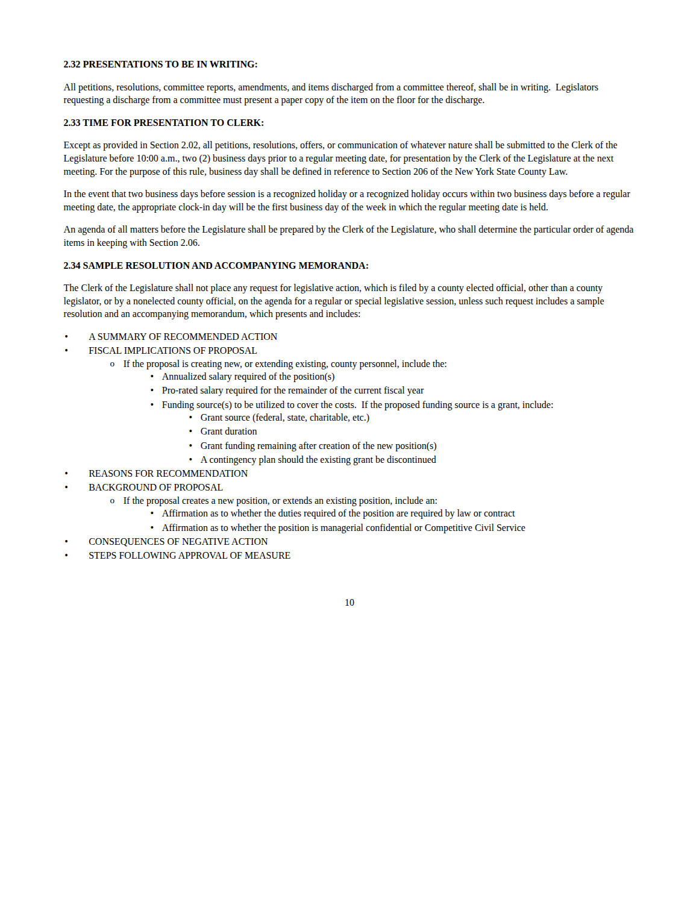2.32 PRESENTATIONS TO BE IN WRITING:
All petitions, resolutions, committee reports, amendments, and items discharged from a committee thereof, shall be in writing. Legislators requesting a discharge from a committee must present a paper copy of the item on the floor for the discharge.
2.33 TIME FOR PRESENTATION TO CLERK:
Except as provided in Section 2.02, all petitions, resolutions, offers, or communication of whatever nature shall be submitted to the Clerk of the Legislature before 10:00 a.m., two (2) business days prior to a regular meeting date, for presentation by the Clerk of the Legislature at the next meeting. For the purpose of this rule, business day shall be defined in reference to Section 206 of the New York State County Law.
In the event that two business days before session is a recognized holiday or a recognized holiday occurs within two business days before a regular meeting date, the appropriate clock-in day will be the first business day of the week in which the regular meeting date is held.
An agenda of all matters before the Legislature shall be prepared by the Clerk of the Legislature, who shall determine the particular order of agenda items in keeping with Section 2.06.
2.34 SAMPLE RESOLUTION AND ACCOMPANYING MEMORANDA:
The Clerk of the Legislature shall not place any request for legislative action, which is filed by a county elected official, other than a county legislator, or by a nonelected county official, on the agenda for a regular or special legislative session, unless such request includes a sample resolution and an accompanying memorandum, which presents and includes:
A SUMMARY OF RECOMMENDED ACTION
FISCAL IMPLICATIONS OF PROPOSAL
If the proposal is creating new, or extending existing, county personnel, include the:
Annualized salary required of the position(s)
Pro-rated salary required for the remainder of the current fiscal year
Funding source(s) to be utilized to cover the costs. If the proposed funding source is a grant, include:
Grant source (federal, state, charitable, etc.)
Grant duration
Grant funding remaining after creation of the new position(s)
A contingency plan should the existing grant be discontinued
REASONS FOR RECOMMENDATION
BACKGROUND OF PROPOSAL
If the proposal creates a new position, or extends an existing position, include an:
Affirmation as to whether the duties required of the position are required by law or contract
Affirmation as to whether the position is managerial confidential or Competitive Civil Service
CONSEQUENCES OF NEGATIVE ACTION
STEPS FOLLOWING APPROVAL OF MEASURE
10